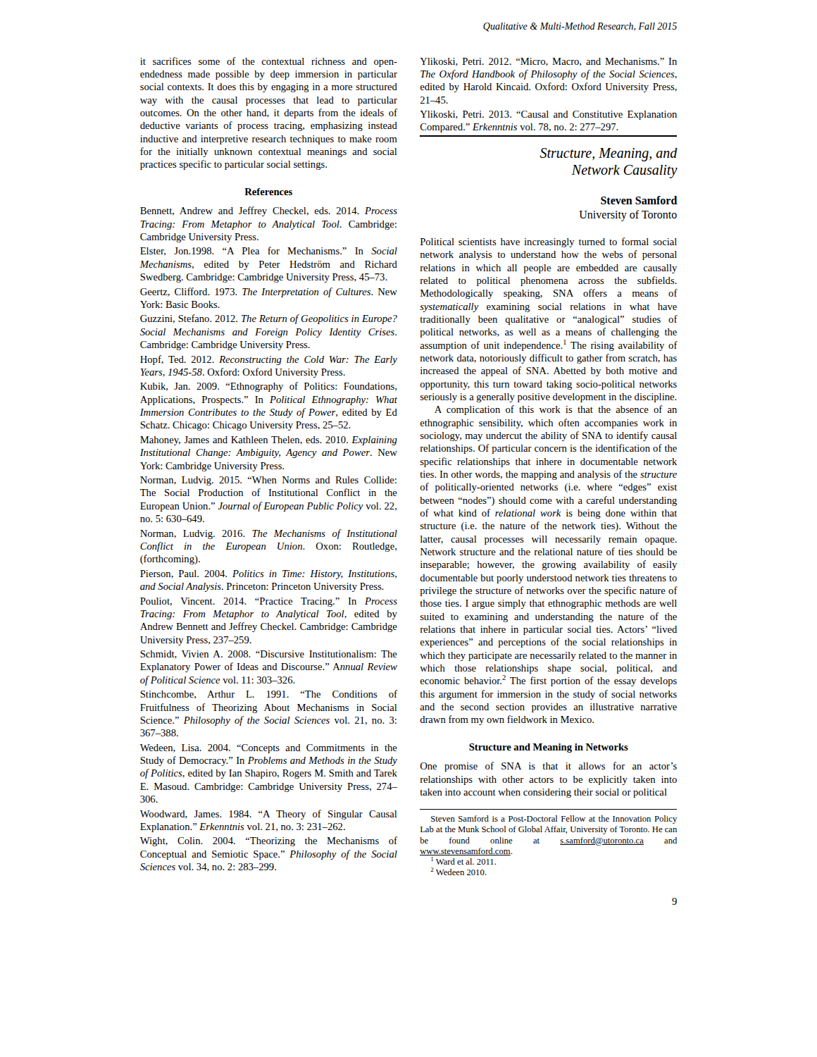Qualitative & Multi-Method Research, Fall 2015
it sacrifices some of the contextual richness and open-endedness made possible by deep immersion in particular social contexts. It does this by engaging in a more structured way with the causal processes that lead to particular outcomes. On the other hand, it departs from the ideals of deductive variants of process tracing, emphasizing instead inductive and interpretive research techniques to make room for the initially unknown contextual meanings and social practices specific to particular social settings.
References
Bennett, Andrew and Jeffrey Checkel, eds. 2014. Process Tracing: From Metaphor to Analytical Tool. Cambridge: Cambridge University Press.
Elster, Jon.1998. “A Plea for Mechanisms.” In Social Mechanisms, edited by Peter Hedström and Richard Swedberg. Cambridge: Cambridge University Press, 45–73.
Geertz, Clifford. 1973. The Interpretation of Cultures. New York: Basic Books.
Guzzini, Stefano. 2012. The Return of Geopolitics in Europe? Social Mechanisms and Foreign Policy Identity Crises. Cambridge: Cambridge University Press.
Hopf, Ted. 2012. Reconstructing the Cold War: The Early Years, 1945-58. Oxford: Oxford University Press.
Kubik, Jan. 2009. “Ethnography of Politics: Foundations, Applications, Prospects.” In Political Ethnography: What Immersion Contributes to the Study of Power, edited by Ed Schatz. Chicago: Chicago University Press, 25–52.
Mahoney, James and Kathleen Thelen, eds. 2010. Explaining Institutional Change: Ambiguity, Agency and Power. New York: Cambridge University Press.
Norman, Ludvig. 2015. “When Norms and Rules Collide: The Social Production of Institutional Conflict in the European Union.” Journal of European Public Policy vol. 22, no. 5: 630–649.
Norman, Ludvig. 2016. The Mechanisms of Institutional Conflict in the European Union. Oxon: Routledge, (forthcoming).
Pierson, Paul. 2004. Politics in Time: History, Institutions, and Social Analysis. Princeton: Princeton University Press.
Pouliot, Vincent. 2014. “Practice Tracing.” In Process Tracing: From Metaphor to Analytical Tool, edited by Andrew Bennett and Jeffrey Checkel. Cambridge: Cambridge University Press, 237–259.
Schmidt, Vivien A. 2008. “Discursive Institutionalism: The Explanatory Power of Ideas and Discourse.” Annual Review of Political Science vol. 11: 303–326.
Stinchcombe, Arthur L. 1991. “The Conditions of Fruitfulness of Theorizing About Mechanisms in Social Science.” Philosophy of the Social Sciences vol. 21, no. 3: 367–388.
Wedeen, Lisa. 2004. “Concepts and Commitments in the Study of Democracy.” In Problems and Methods in the Study of Politics, edited by Ian Shapiro, Rogers M. Smith and Tarek E. Masoud. Cambridge: Cambridge University Press, 274–306.
Woodward, James. 1984. “A Theory of Singular Causal Explanation.” Erkenntnis vol. 21, no. 3: 231–262.
Wight, Colin. 2004. “Theorizing the Mechanisms of Conceptual and Semiotic Space.” Philosophy of the Social Sciences vol. 34, no. 2: 283–299.
Ylikoski, Petri. 2012. “Micro, Macro, and Mechanisms.” In The Oxford Handbook of Philosophy of the Social Sciences, edited by Harold Kincaid. Oxford: Oxford University Press, 21–45.
Ylikoski, Petri. 2013. “Causal and Constitutive Explanation Compared.” Erkenntnis vol. 78, no. 2: 277–297.
Structure, Meaning, and
Network Causality
Steven Samford University of Toronto
Political scientists have increasingly turned to formal social network analysis to understand how the webs of personal relations in which all people are embedded are causally related to political phenomena across the subfields. Methodologically speaking, SNA offers a means of systematically examining social relations in what have traditionally been qualitative or “analogical” studies of political networks, as well as a means of challenging the assumption of unit independence.1 The rising availability of network data, notoriously difficult to gather from scratch, has increased the appeal of SNA. Abetted by both motive and opportunity, this turn toward taking socio-political networks seriously is a generally positive development in the discipline.
A complication of this work is that the absence of an ethnographic sensibility, which often accompanies work in sociology, may undercut the ability of SNA to identify causal relationships. Of particular concern is the identification of the specific relationships that inhere in documentable network ties. In other words, the mapping and analysis of the structure of politically-oriented networks (i.e. where “edges” exist between “nodes”) should come with a careful understanding of what kind of relational work is being done within that structure (i.e. the nature of the network ties). Without the latter, causal processes will necessarily remain opaque. Network structure and the relational nature of ties should be inseparable; however, the growing availability of easily documentable but poorly understood network ties threatens to privilege the structure of networks over the specific nature of those ties. I argue simply that ethnographic methods are well suited to examining and understanding the nature of the relations that inhere in particular social ties. Actors’ “lived experiences” and perceptions of the social relationships in which they participate are necessarily related to the manner in which those relationships shape social, political, and economic behavior.2 The first portion of the essay develops this argument for immersion in the study of social networks and the second section provides an illustrative narrative drawn from my own fieldwork in Mexico.
Structure and Meaning in Networks
One promise of SNA is that it allows for an actor’s relationships with other actors to be explicitly taken into taken into account when considering their social or political
Steven Samford is a Post-Doctoral Fellow at the Innovation Policy Lab at the Munk School of Global Affair, University of Toronto. He can be found online at s.samford@utoronto.ca and www.stevensamford.com.
1 Ward et al. 2011.
2 Wedeen 2010.
9